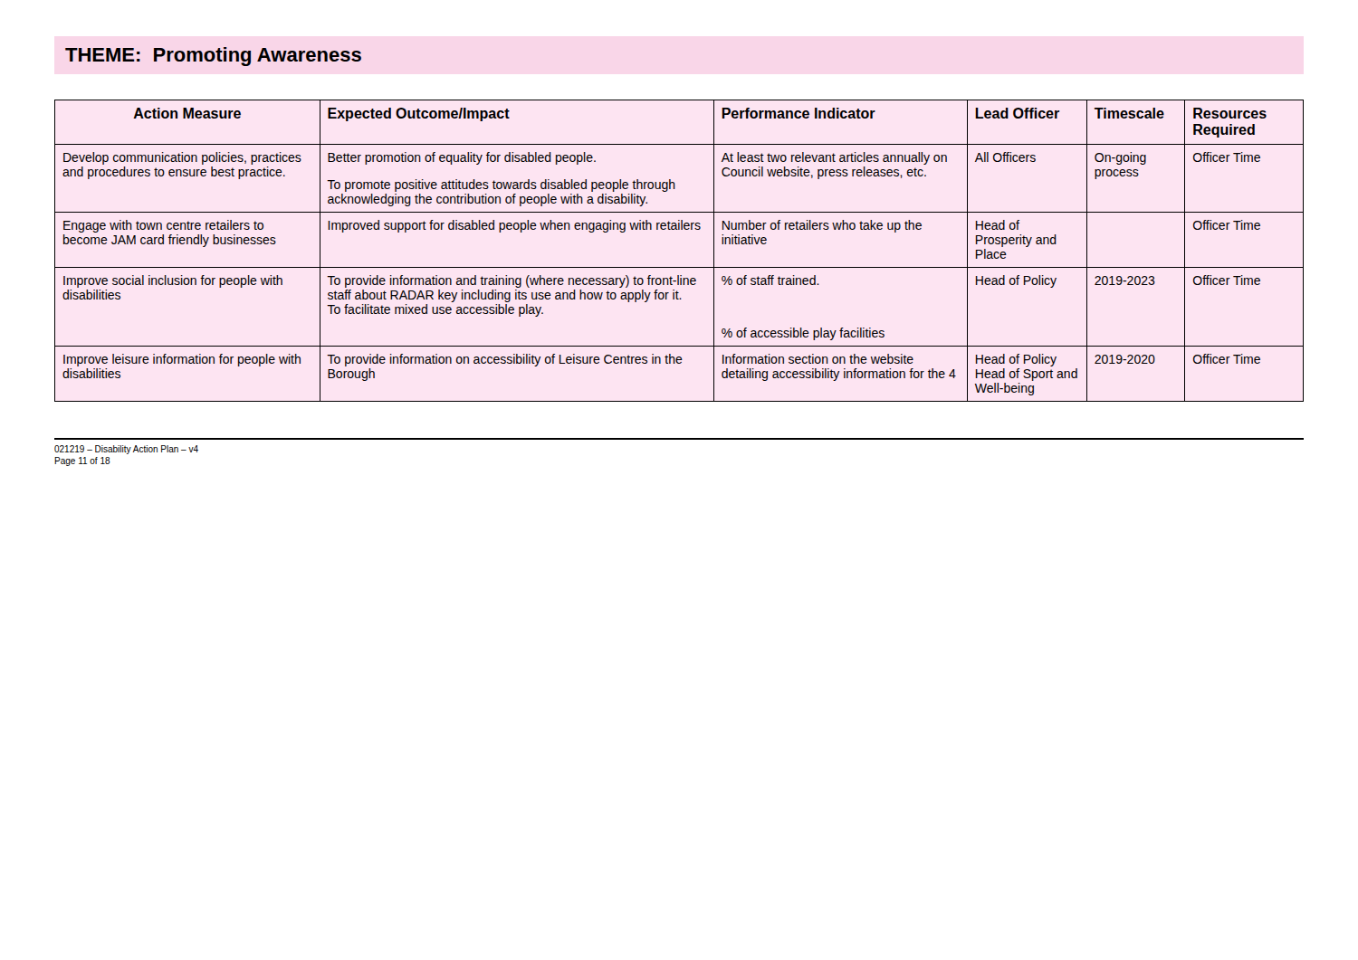THEME: Promoting Awareness
| Action Measure | Expected Outcome/Impact | Performance Indicator | Lead Officer | Timescale | Resources Required |
| --- | --- | --- | --- | --- | --- |
| Develop communication policies, practices and procedures to ensure best practice. | Better promotion of equality for disabled people. To promote positive attitudes towards disabled people through acknowledging the contribution of people with a disability. | At least two relevant articles annually on Council website, press releases, etc. | All Officers | On-going process | Officer Time |
| Engage with town centre retailers to become JAM card friendly businesses | Improved support for disabled people when engaging with retailers | Number of retailers who take up the initiative | Head of Prosperity and Place | | Officer Time |
| Improve social inclusion for people with disabilities | To provide information and training (where necessary) to front-line staff about RADAR key including its use and how to apply for it. To facilitate mixed use accessible play. | % of staff trained. % of accessible play facilities | Head of Policy | 2019-2023 | Officer Time |
| Improve leisure information for people with disabilities | To provide information on accessibility of Leisure Centres in the Borough | Information section on the website detailing accessibility information for the 4 | Head of Policy Head of Sport and Well-being | 2019-2020 | Officer Time |
021219 – Disability Action Plan – v4
Page 11 of 18